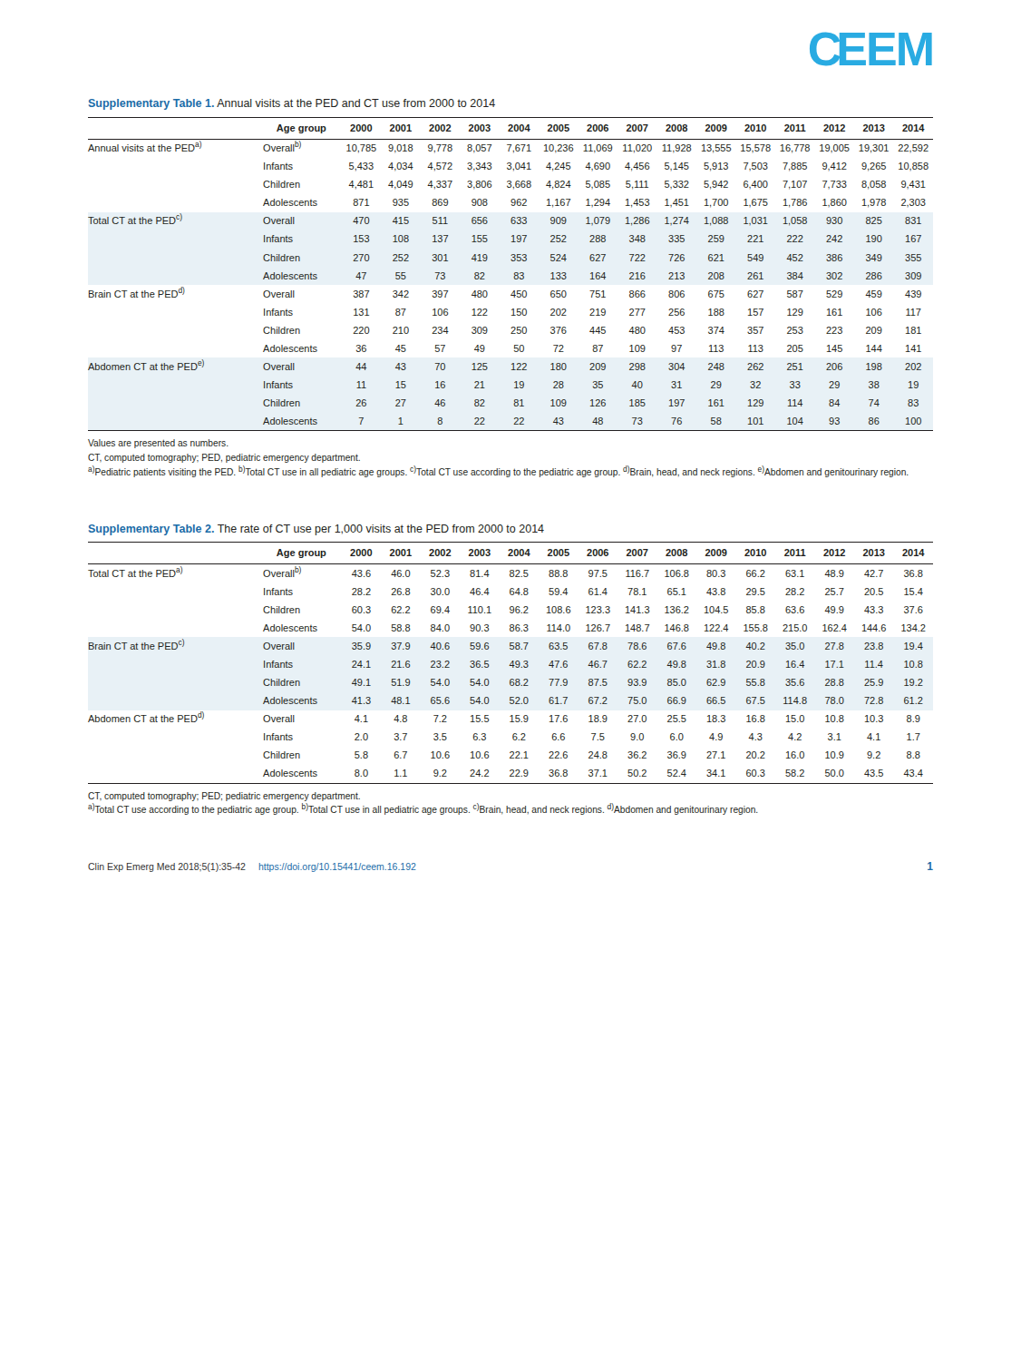CEEM
Supplementary Table 1. Annual visits at the PED and CT use from 2000 to 2014
| | Age group | 2000 | 2001 | 2002 | 2003 | 2004 | 2005 | 2006 | 2007 | 2008 | 2009 | 2010 | 2011 | 2012 | 2013 | 2014 |
| --- | --- | --- | --- | --- | --- | --- | --- | --- | --- | --- | --- | --- | --- | --- | --- | --- |
| Annual visits at the PED a) | Overall b) | 10,785 | 9,018 | 9,778 | 8,057 | 7,671 | 10,236 | 11,069 | 11,020 | 11,928 | 13,555 | 15,578 | 16,778 | 19,005 | 19,301 | 22,592 |
| | Infants | 5,433 | 4,034 | 4,572 | 3,343 | 3,041 | 4,245 | 4,690 | 4,456 | 5,145 | 5,913 | 7,503 | 7,885 | 9,412 | 9,265 | 10,858 |
| | Children | 4,481 | 4,049 | 4,337 | 3,806 | 3,668 | 4,824 | 5,085 | 5,111 | 5,332 | 5,942 | 6,400 | 7,107 | 7,733 | 8,058 | 9,431 |
| | Adolescents | 871 | 935 | 869 | 908 | 962 | 1,167 | 1,294 | 1,453 | 1,451 | 1,700 | 1,675 | 1,786 | 1,860 | 1,978 | 2,303 |
| Total CT at the PED c) | Overall | 470 | 415 | 511 | 656 | 633 | 909 | 1,079 | 1,286 | 1,274 | 1,088 | 1,031 | 1,058 | 930 | 825 | 831 |
| | Infants | 153 | 108 | 137 | 155 | 197 | 252 | 288 | 348 | 335 | 259 | 221 | 222 | 242 | 190 | 167 |
| | Children | 270 | 252 | 301 | 419 | 353 | 524 | 627 | 722 | 726 | 621 | 549 | 452 | 386 | 349 | 355 |
| | Adolescents | 47 | 55 | 73 | 82 | 83 | 133 | 164 | 216 | 213 | 208 | 261 | 384 | 302 | 286 | 309 |
| Brain CT at the PED d) | Overall | 387 | 342 | 397 | 480 | 450 | 650 | 751 | 866 | 806 | 675 | 627 | 587 | 529 | 459 | 439 |
| | Infants | 131 | 87 | 106 | 122 | 150 | 202 | 219 | 277 | 256 | 188 | 157 | 129 | 161 | 106 | 117 |
| | Children | 220 | 210 | 234 | 309 | 250 | 376 | 445 | 480 | 453 | 374 | 357 | 253 | 223 | 209 | 181 |
| | Adolescents | 36 | 45 | 57 | 49 | 50 | 72 | 87 | 109 | 97 | 113 | 113 | 205 | 145 | 144 | 141 |
| Abdomen CT at the PED e) | Overall | 44 | 43 | 70 | 125 | 122 | 180 | 209 | 298 | 304 | 248 | 262 | 251 | 206 | 198 | 202 |
| | Infants | 11 | 15 | 16 | 21 | 19 | 28 | 35 | 40 | 31 | 29 | 32 | 33 | 29 | 38 | 19 |
| | Children | 26 | 27 | 46 | 82 | 81 | 109 | 126 | 185 | 197 | 161 | 129 | 114 | 84 | 74 | 83 |
| | Adolescents | 7 | 1 | 8 | 22 | 22 | 43 | 48 | 73 | 76 | 58 | 101 | 104 | 93 | 86 | 100 |
Values are presented as numbers.
CT, computed tomography; PED, pediatric emergency department.
a)Pediatric patients visiting the PED. b)Total CT use in all pediatric age groups. c)Total CT use according to the pediatric age group. d)Brain, head, and neck regions. e)Abdomen and genitourinary region.
Supplementary Table 2. The rate of CT use per 1,000 visits at the PED from 2000 to 2014
| | Age group | 2000 | 2001 | 2002 | 2003 | 2004 | 2005 | 2006 | 2007 | 2008 | 2009 | 2010 | 2011 | 2012 | 2013 | 2014 |
| --- | --- | --- | --- | --- | --- | --- | --- | --- | --- | --- | --- | --- | --- | --- | --- | --- |
| Total CT at the PED a) | Overall b) | 43.6 | 46.0 | 52.3 | 81.4 | 82.5 | 88.8 | 97.5 | 116.7 | 106.8 | 80.3 | 66.2 | 63.1 | 48.9 | 42.7 | 36.8 |
| | Infants | 28.2 | 26.8 | 30.0 | 46.4 | 64.8 | 59.4 | 61.4 | 78.1 | 65.1 | 43.8 | 29.5 | 28.2 | 25.7 | 20.5 | 15.4 |
| | Children | 60.3 | 62.2 | 69.4 | 110.1 | 96.2 | 108.6 | 123.3 | 141.3 | 136.2 | 104.5 | 85.8 | 63.6 | 49.9 | 43.3 | 37.6 |
| | Adolescents | 54.0 | 58.8 | 84.0 | 90.3 | 86.3 | 114.0 | 126.7 | 148.7 | 146.8 | 122.4 | 155.8 | 215.0 | 162.4 | 144.6 | 134.2 |
| Brain CT at the PED c) | Overall | 35.9 | 37.9 | 40.6 | 59.6 | 58.7 | 63.5 | 67.8 | 78.6 | 67.6 | 49.8 | 40.2 | 35.0 | 27.8 | 23.8 | 19.4 |
| | Infants | 24.1 | 21.6 | 23.2 | 36.5 | 49.3 | 47.6 | 46.7 | 62.2 | 49.8 | 31.8 | 20.9 | 16.4 | 17.1 | 11.4 | 10.8 |
| | Children | 49.1 | 51.9 | 54.0 | 54.0 | 68.2 | 77.9 | 87.5 | 93.9 | 85.0 | 62.9 | 55.8 | 35.6 | 28.8 | 25.9 | 19.2 |
| | Adolescents | 41.3 | 48.1 | 65.6 | 54.0 | 52.0 | 61.7 | 67.2 | 75.0 | 66.9 | 66.5 | 67.5 | 114.8 | 78.0 | 72.8 | 61.2 |
| Abdomen CT at the PED d) | Overall | 4.1 | 4.8 | 7.2 | 15.5 | 15.9 | 17.6 | 18.9 | 27.0 | 25.5 | 18.3 | 16.8 | 15.0 | 10.8 | 10.3 | 8.9 |
| | Infants | 2.0 | 3.7 | 3.5 | 6.3 | 6.2 | 6.6 | 7.5 | 9.0 | 6.0 | 4.9 | 4.3 | 4.2 | 3.1 | 4.1 | 1.7 |
| | Children | 5.8 | 6.7 | 10.6 | 10.6 | 22.1 | 22.6 | 24.8 | 36.2 | 36.9 | 27.1 | 20.2 | 16.0 | 10.9 | 9.2 | 8.8 |
| | Adolescents | 8.0 | 1.1 | 9.2 | 24.2 | 22.9 | 36.8 | 37.1 | 50.2 | 52.4 | 34.1 | 60.3 | 58.2 | 50.0 | 43.5 | 43.4 |
CT, computed tomography; PED; pediatric emergency department.
a)Total CT use according to the pediatric age group. b)Total CT use in all pediatric age groups. c)Brain, head, and neck regions. d)Abdomen and genitourinary region.
Clin Exp Emerg Med 2018;5(1):35-42 https://doi.org/10.15441/ceem.16.192 1